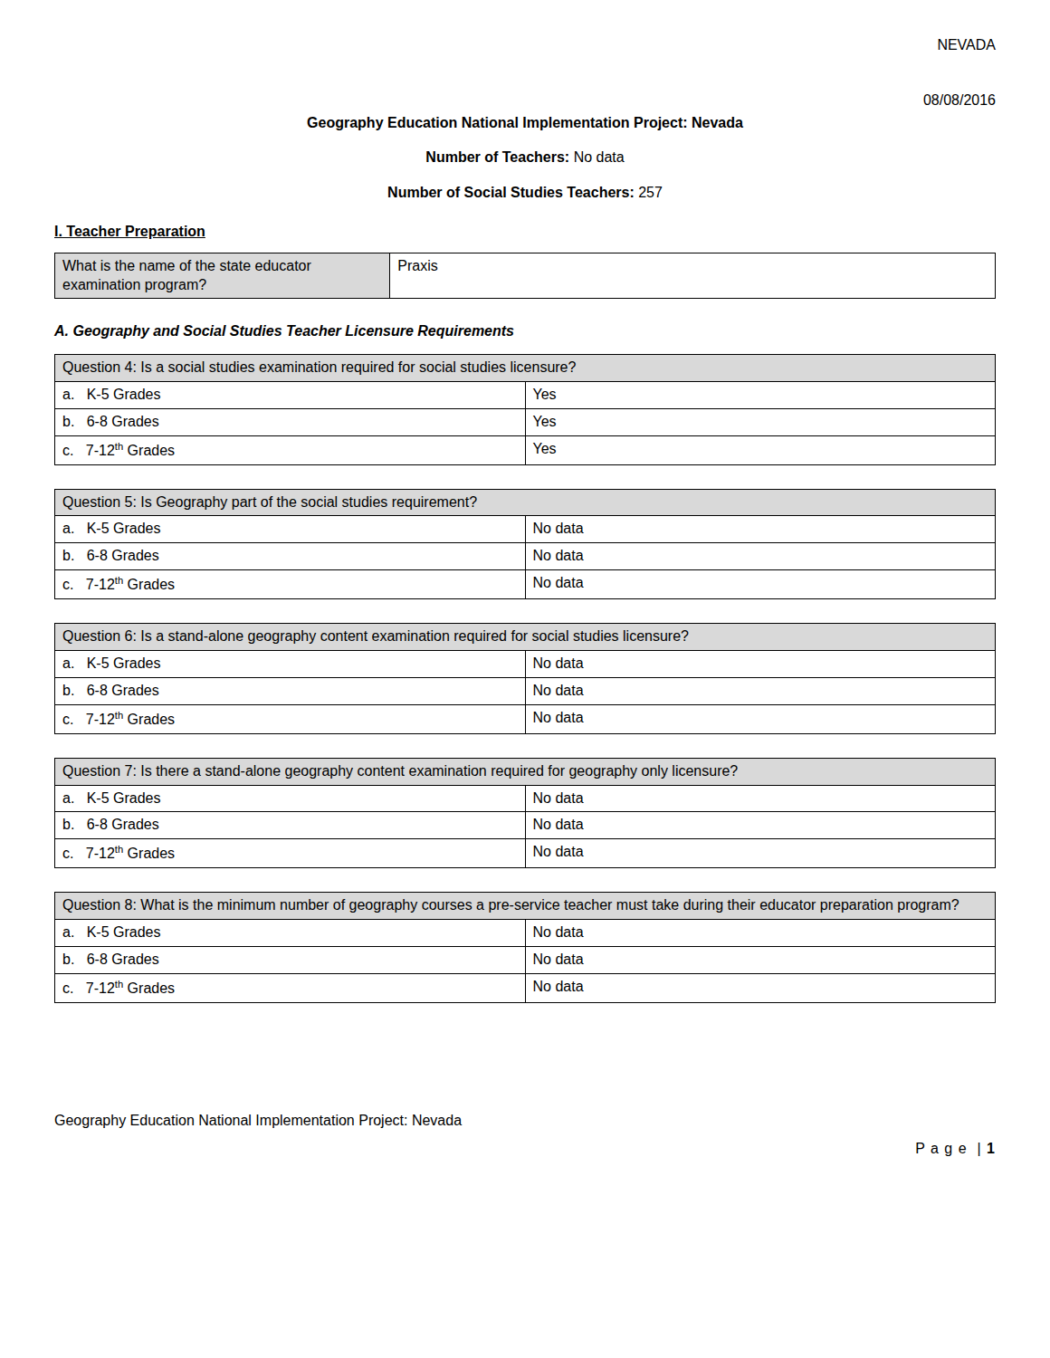NEVADA
08/08/2016
Geography Education National Implementation Project: Nevada
Number of Teachers: No data
Number of Social Studies Teachers: 257
I. Teacher Preparation
| What is the name of the state educator examination program? | Praxis |
A. Geography and Social Studies Teacher Licensure Requirements
| Question 4: Is a social studies examination required for social studies licensure? |
| a. K-5 Grades | Yes |
| b. 6-8 Grades | Yes |
| c. 7-12 th Grades | Yes |
| Question 5: Is Geography part of the social studies requirement? |
| a. K-5 Grades | No data |
| b. 6-8 Grades | No data |
| c. 7-12 th Grades | No data |
| Question 6: Is a stand-alone geography content examination required for social studies licensure? |
| a. K-5 Grades | No data |
| b. 6-8 Grades | No data |
| c. 7-12 th Grades | No data |
| Question 7: Is there a stand-alone geography content examination required for geography only licensure? |
| a. K-5 Grades | No data |
| b. 6-8 Grades | No data |
| c. 7-12 th Grades | No data |
| Question 8: What is the minimum number of geography courses a pre-service teacher must take during their educator preparation program? |
| a. K-5 Grades | No data |
| b. 6-8 Grades | No data |
| c. 7-12 th Grades | No data |
Geography Education National Implementation Project: Nevada
P a g e | 1